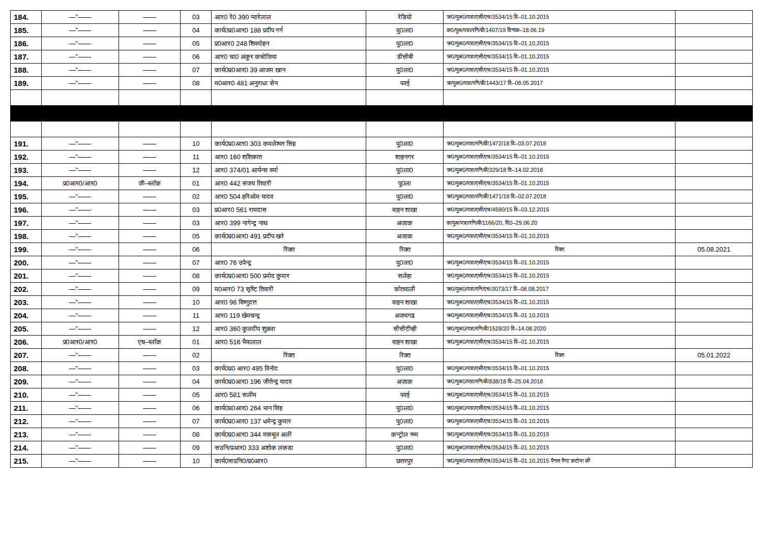| 184. | —”—— | —— | 03 | आर0 रे0 390 प्यारेलाल | रेडियों | क्र0/पुअ0/पन्ना/एसी/एच/3534/15 दि–01.10.2015 | |
| 185. | —”—— | —— | 04 | कार्य0प्र0आर0 188 प्रदीप गर्ग | पु0ला0 | क0/पुअ/पन्ना/रनि/बी/1407/19 दिनांक–18.06.19 | |
| 186. | —”—— | —— | 05 | प्र0आर0 248 शिवमोहन | पु0ला0 | क्र0/पुअ0/पन्ना/एसी/एच/3534/15 दि–01.10.2015 | |
| 187. | —”—— | —— | 06 | आर0 चा0 अंकुर कन्नोजिया | डीसीबी | क्र0/पुअ0/पन्ना/एसी/एच/3534/15 दि–01.10.2015 | |
| 188. | —”—— | —— | 07 | कार्य0प्र0आर0 39 आजम खान | पु0ला0 | क्र0/पुअ0/पन्ना/एसी/एच/3534/15 दि–01.10.2015 | |
| 189. | —”—— | —— | 08 | म0आर0 481 अनुराधा सेन | पवई | क्र/पुअ0/पन्ना/रनि/बी/1443/17 दि–08.05.2017 | |
| 191. | —”—— | —— | 10 | कार्य0प्र0आर0 303 कमलेश्वर सिंह | पु0ला0 | क्र0/पुअ0/पन्ना/रनि/बी/1472/18 दि–03.07.2018 | |
| 192. | —”—— | —— | 11 | आर0 160 शशिकांत | शाहनगर | क्र0/पुअ0/पन्ना/एसी/एच/3534/15 दि–01.10.2015 | |
| 193. | —”—— | —— | 12 | आर0 374/01 आर्यन्स वर्मा | पु0ला0 | क्र0/पुअ0/पन्ना/रनि/बी/329/18 दि–14.02.2018 | |
| 194. | प्र0आर0/आर0 | जी–ब्लॉक | 01 | आर0 442 संजय तिवारी | पु0ला | क्र0/पुअ0/पन्ना/एसी/एच/3534/15 दि–01.10.2015 | |
| 195. | —”—— | —— | 02 | आर0 504 हरिओम यादव | पु0ला0 | क्र0/पुअ0/पन्ना/रनि/बी/1471/18 दि–02.07.2018 | |
| 196. | —”—— | —— | 03 | प्र0आर0 561 रामदास | वाहन शाखा | क्र0/पुअ0/पन्ना/एसी/एच/4590/15 दि–03.12.2015 | |
| 197. | —”—— | —— | 03 | आर0 399 नागेन्द्र नाथ | अजाक | क/पुअ/पन्ना/रनि/बी/1166/20, दि0–29.06.20 | |
| 198. | —”—— | —— | 05 | कार्य0प्र0आर0 491 प्रदीप खरे | अजाक | क्र0/पुअ0/पन्ना/एसी/एच/3534/15 दि–01.10.2015 | |
| 199. | —”—— | —— | 06 | रिक्त | रिक्त | रिक्त | 05.08.2021 |
| 200. | —”—— | —— | 07 | आर0 76 उपेन्द्र | पु0ला0 | क्र0/पुअ0/पन्ना/एसी/एच/3534/15 दि–01.10.2015 | |
| 201. | —”—— | —— | 08 | कार्य0प्र0आर0 500 प्रमोद कुमार | सलेहा | क्र0/पुअ0/पन्ना/एसी/एच/3534/15 दि–01.10.2015 | |
| 202. | —”—— | —— | 09 | म0आर0 73 सृष्टि तिवारी | कोतवाली | क्र0/पुअ0/पन्ना/रनि/एच/3073/17 दि–08.08.2017 | |
| 203. | —”—— | —— | 10 | आर0 96 विष्णुदत्त | वाहन शाखा | क्र0/पुअ0/पन्ना/एसी/एच/3534/15 दि–01.10.2015 | |
| 204. | —”—— | —— | 11 | आर0 119 खेमचन्द्र | अजयगढ | क्र0/पुअ0/पन्ना/एसी/एच/3534/15 दि–01.10.2015 | |
| 205. | —”—— | —— | 12 | आर0 360 कुलदीप शुक्ला | सीसीटीव्ही | क्र0/पुअ0/पन्ना/रनि/बी/1528/20 दि–14.08.2020 | |
| 206. | प्र0आर0/आर0 | एच–ब्लॉक | 01 | आर0 516 भैयालाल | वाहन शाखा | क्र0/पुअ0/पन्ना/एसी/एच/3534/15 दि–01.10.2015 | |
| 207. | —”—— | —— | 02 | रिक्त | रिक्त | रिक्त | 05.01.2022 |
| 208. | —”—— | —— | 03 | कार्य0प्र0 आर0 495 विनोद | पु0ला0 | क्र0/पुअ0/पन्ना/एसी/एच/3534/15 दि–01.10.2015 | |
| 209. | —”—— | —— | 04 | कार्य0प्र0आर0 196 जीतेन्द्र यादव | अजाक | क्र0/पुअ0/पन्ना/रनि/बी/838/18 दि–25.04.2018 | |
| 210. | —”—— | —— | 05 | आर0 581 सलीम | पवई | क्र0/पुअ0/पन्ना/एसी/एच/3534/15 दि–01.10.2015 | |
| 211. | —”—— | —— | 06 | कार्य0प्र0आर0 264 भान सिंह | पु0ला0 | क्र0/पुअ0/पन्ना/एसी/एच/3534/15 दि–01.10.2015 | |
| 212. | —”—— | —— | 07 | कार्य0प्र0आर0 137 धमेन्द्र कुमार | पु0ला0 | क्र0/पुअ0/पन्ना/एसी/एच/3534/15 दि–01.10.2015 | |
| 213. | —”—— | —— | 08 | कार्य0प्र0आर0 344 मकबूल अली | कन्ट्रोल रूम | क्र0/पुअ0/पन्ना/एसी/एच/3534/15 दि–01.10.2015 | |
| 214. | —”—— | —— | 09 | सउनि/प्रआर0 333 अशोक लकडा | पु0ला0 | क्र0/पुअ0/पन्ना/एसी/एच/3534/15 दि–01.10.2015 | |
| 215. | —”—— | —— | 10 | कार्य0सउनि0/प्र0आर0 | छतरपुर | क्र0/पुअ0/पन्ना/एसी/एच/3534/15 दि–01.10.2015 पैनल रैण्ट कटोत्रा की | |